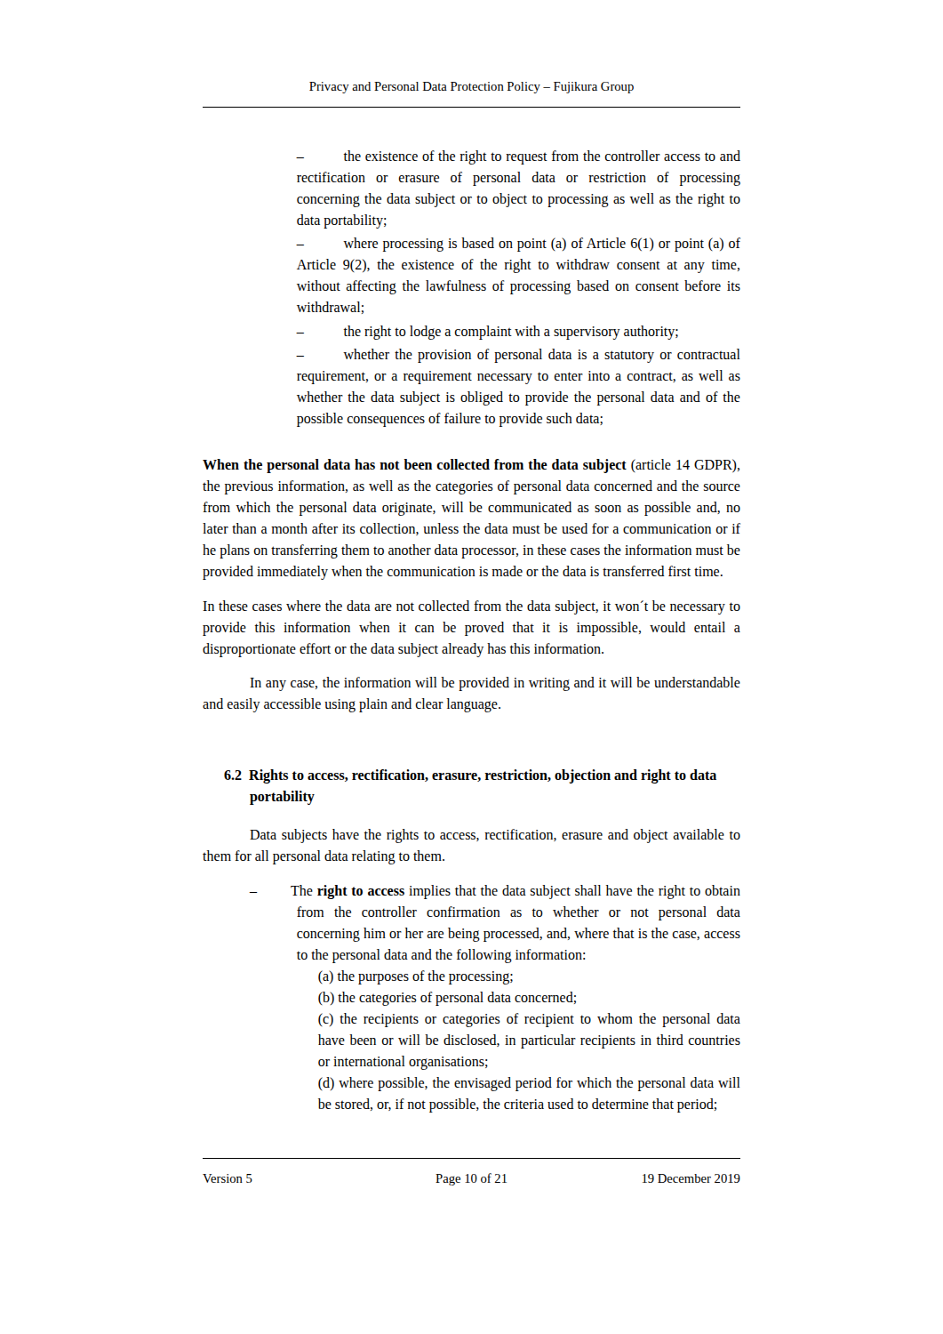Privacy and Personal Data Protection Policy – Fujikura Group
–the existence of the right to request from the controller access to and rectification or erasure of personal data or restriction of processing concerning the data subject or to object to processing as well as the right to data portability;
–where processing is based on point (a) of Article 6(1) or point (a) of Article 9(2), the existence of the right to withdraw consent at any time, without affecting the lawfulness of processing based on consent before its withdrawal;
–the right to lodge a complaint with a supervisory authority;
–whether the provision of personal data is a statutory or contractual requirement, or a requirement necessary to enter into a contract, as well as whether the data subject is obliged to provide the personal data and of the possible consequences of failure to provide such data;
When the personal data has not been collected from the data subject (article 14 GDPR), the previous information, as well as the categories of personal data concerned and the source from which the personal data originate, will be communicated as soon as possible and, no later than a month after its collection, unless the data must be used for a communication or if he plans on transferring them to another data processor, in these cases the information must be provided immediately when the communication is made or the data is transferred first time.
In these cases where the data are not collected from the data subject, it won´t be necessary to provide this information when it can be proved that it is impossible, would entail a disproportionate effort or the data subject already has this information.
In any case, the information will be provided in writing and it will be understandable and easily accessible using plain and clear language.
6.2 Rights to access, rectification, erasure, restriction, objection and right to data portability
Data subjects have the rights to access, rectification, erasure and object available to them for all personal data relating to them.
– The right to access implies that the data subject shall have the right to obtain from the controller confirmation as to whether or not personal data concerning him or her are being processed, and, where that is the case, access to the personal data and the following information:
(a) the purposes of the processing;
(b) the categories of personal data concerned;
(c) the recipients or categories of recipient to whom the personal data have been or will be disclosed, in particular recipients in third countries or international organisations;
(d) where possible, the envisaged period for which the personal data will be stored, or, if not possible, the criteria used to determine that period;
Version 5
Page 10 of 21
19 December 2019